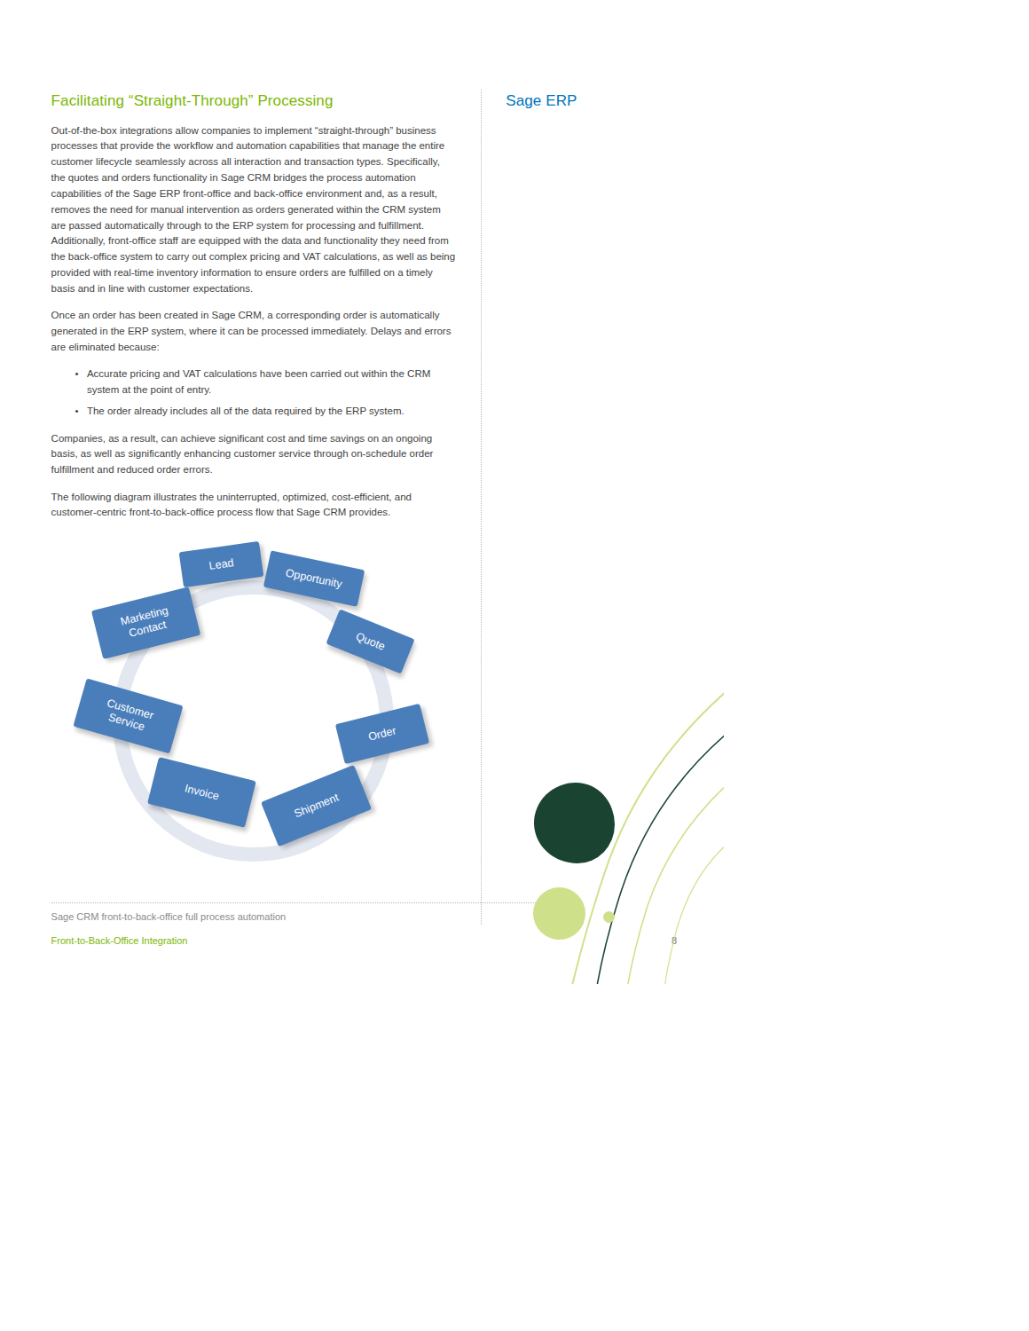Facilitating “Straight-Through” Processing
Out-of-the-box integrations allow companies to implement “straight-through” business processes that provide the workflow and automation capabilities that manage the entire customer lifecycle seamlessly across all interaction and transaction types. Specifically, the quotes and orders functionality in Sage CRM bridges the process automation capabilities of the Sage ERP front-office and back-office environment and, as a result, removes the need for manual intervention as orders generated within the CRM system are passed automatically through to the ERP system for processing and fulfillment. Additionally, front-office staff are equipped with the data and functionality they need from the back-office system to carry out complex pricing and VAT calculations, as well as being provided with real-time inventory information to ensure orders are fulfilled on a timely basis and in line with customer expectations.
Once an order has been created in Sage CRM, a corresponding order is automatically generated in the ERP system, where it can be processed immediately. Delays and errors are eliminated because:
Accurate pricing and VAT calculations have been carried out within the CRM system at the point of entry.
The order already includes all of the data required by the ERP system.
Companies, as a result, can achieve significant cost and time savings on an ongoing basis, as well as significantly enhancing customer service through on-schedule order fulfillment and reduced order errors.
The following diagram illustrates the uninterrupted, optimized, cost-efficient, and customer-centric front-to-back-office process flow that Sage CRM provides.
Lead
Opportunity
Quote
Order
Shipment
Invoice
Customer
Service
Marketing
Contact
Sage CRM front-to-back-office full process automation
Sage ERP
Front-to-Back-Office Integration
8